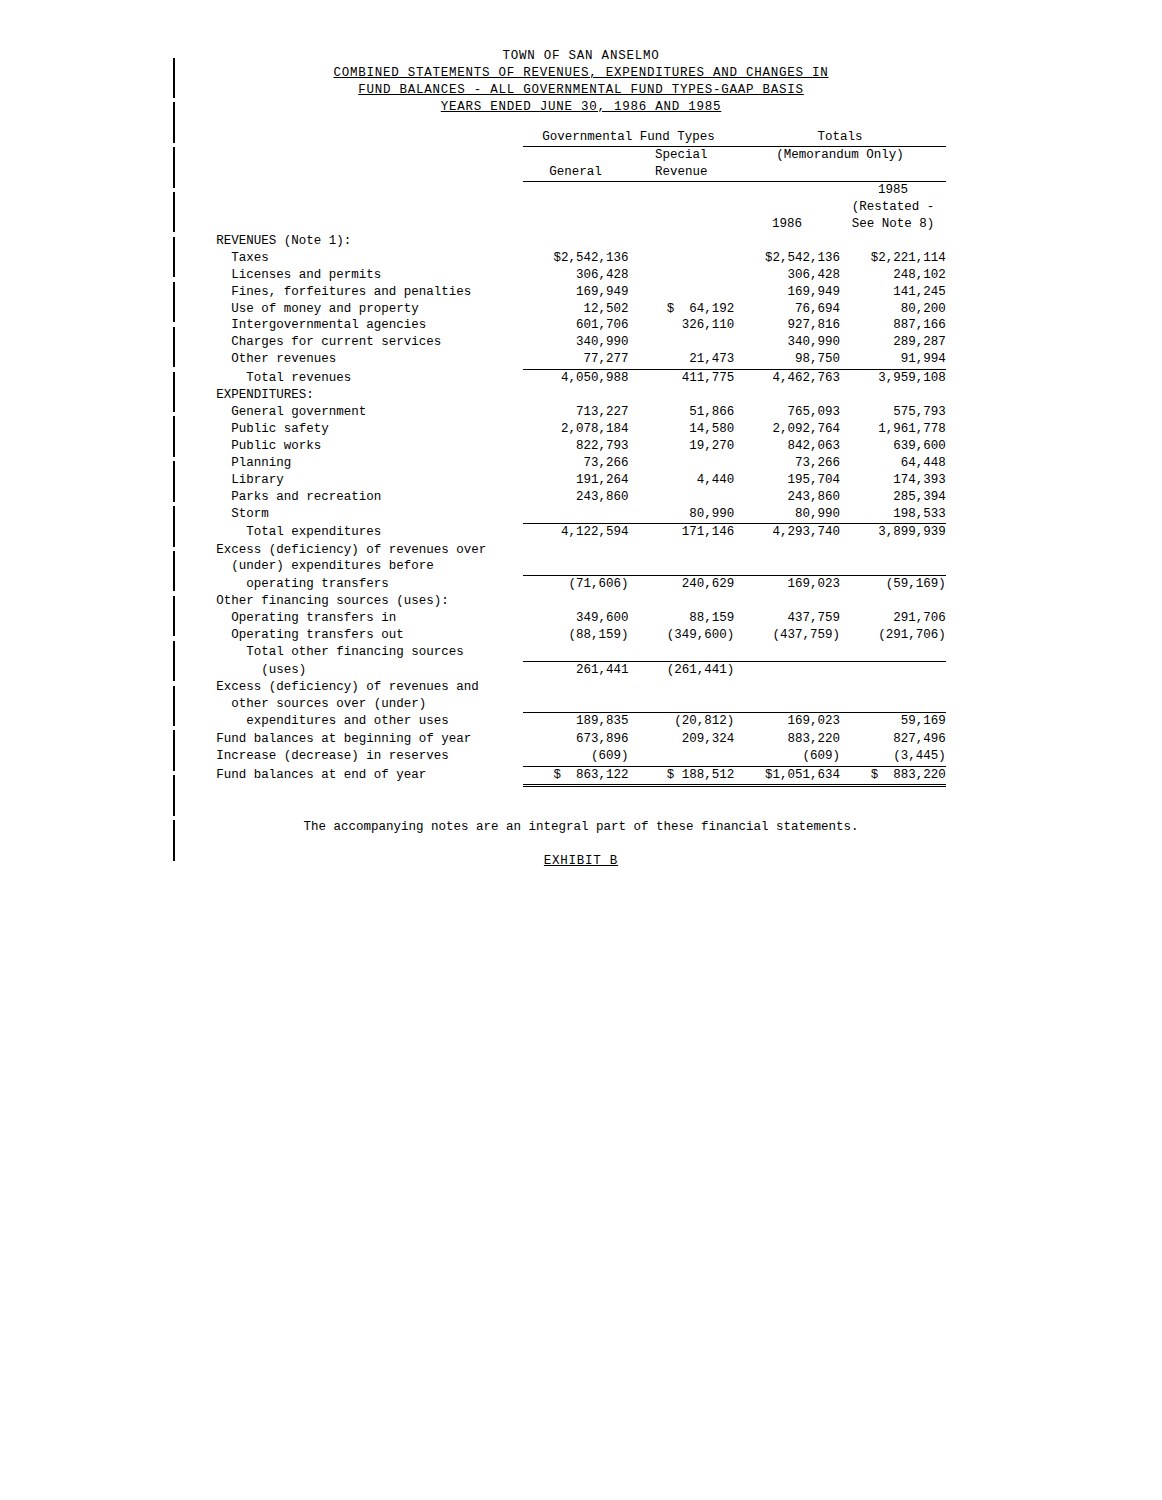TOWN OF SAN ANSELMO
COMBINED STATEMENTS OF REVENUES, EXPENDITURES AND CHANGES IN
FUND BALANCES - ALL GOVERNMENTAL FUND TYPES-GAAP BASIS
YEARS ENDED JUNE 30, 1986 AND 1985
| | Governmental Fund Types | Totals |
| --- | --- | --- |
| | | Special | (Memorandum Only) |
| | General | Revenue | |
| | | | | 1985 |
| | | | | (Restated - |
| | | | 1986 | See Note 8) |
| REVENUES (Note 1): | | | | |
| Taxes | $2,542,136 | | $2,542,136 | $2,221,114 |
| Licenses and permits | 306,428 | | 306,428 | 248,102 |
| Fines, forfeitures and penalties | 169,949 | | 169,949 | 141,245 |
| Use of money and property | 12,502 | $ 64,192 | 76,694 | 80,200 |
| Intergovernmental agencies | 601,706 | 326,110 | 927,816 | 887,166 |
| Charges for current services | 340,990 | | 340,990 | 289,287 |
| Other revenues | 77,277 | 21,473 | 98,750 | 91,994 |
| Total revenues | 4,050,988 | 411,775 | 4,462,763 | 3,959,108 |
| EXPENDITURES: | | | | |
| General government | 713,227 | 51,866 | 765,093 | 575,793 |
| Public safety | 2,078,184 | 14,580 | 2,092,764 | 1,961,778 |
| Public works | 822,793 | 19,270 | 842,063 | 639,600 |
| Planning | 73,266 | | 73,266 | 64,448 |
| Library | 191,264 | 4,440 | 195,704 | 174,393 |
| Parks and recreation | 243,860 | | 243,860 | 285,394 |
| Storm | | 80,990 | 80,990 | 198,533 |
| Total expenditures | 4,122,594 | 171,146 | 4,293,740 | 3,899,939 |
| Excess (deficiency) of revenues over | | | | |
| (under) expenditures before | | | | |
| operating transfers | (71,606) | 240,629 | 169,023 | (59,169) |
| Other financing sources (uses): | | | | |
| Operating transfers in | 349,600 | 88,159 | 437,759 | 291,706 |
| Operating transfers out | (88,159) | (349,600) | (437,759) | (291,706) |
| Total other financing sources | | | | |
| (uses) | 261,441 | (261,441) | | |
| Excess (deficiency) of revenues and | | | | |
| other sources over (under) | | | | |
| expenditures and other uses | 189,835 | (20,812) | 169,023 | 59,169 |
| Fund balances at beginning of year | 673,896 | 209,324 | 883,220 | 827,496 |
| Increase (decrease) in reserves | (609) | | (609) | (3,445) |
| Fund balances at end of year | $ 863,122 | $ 188,512 | $1,051,634 | $ 883,220 |
The accompanying notes are an integral part of these financial statements.
EXHIBIT B